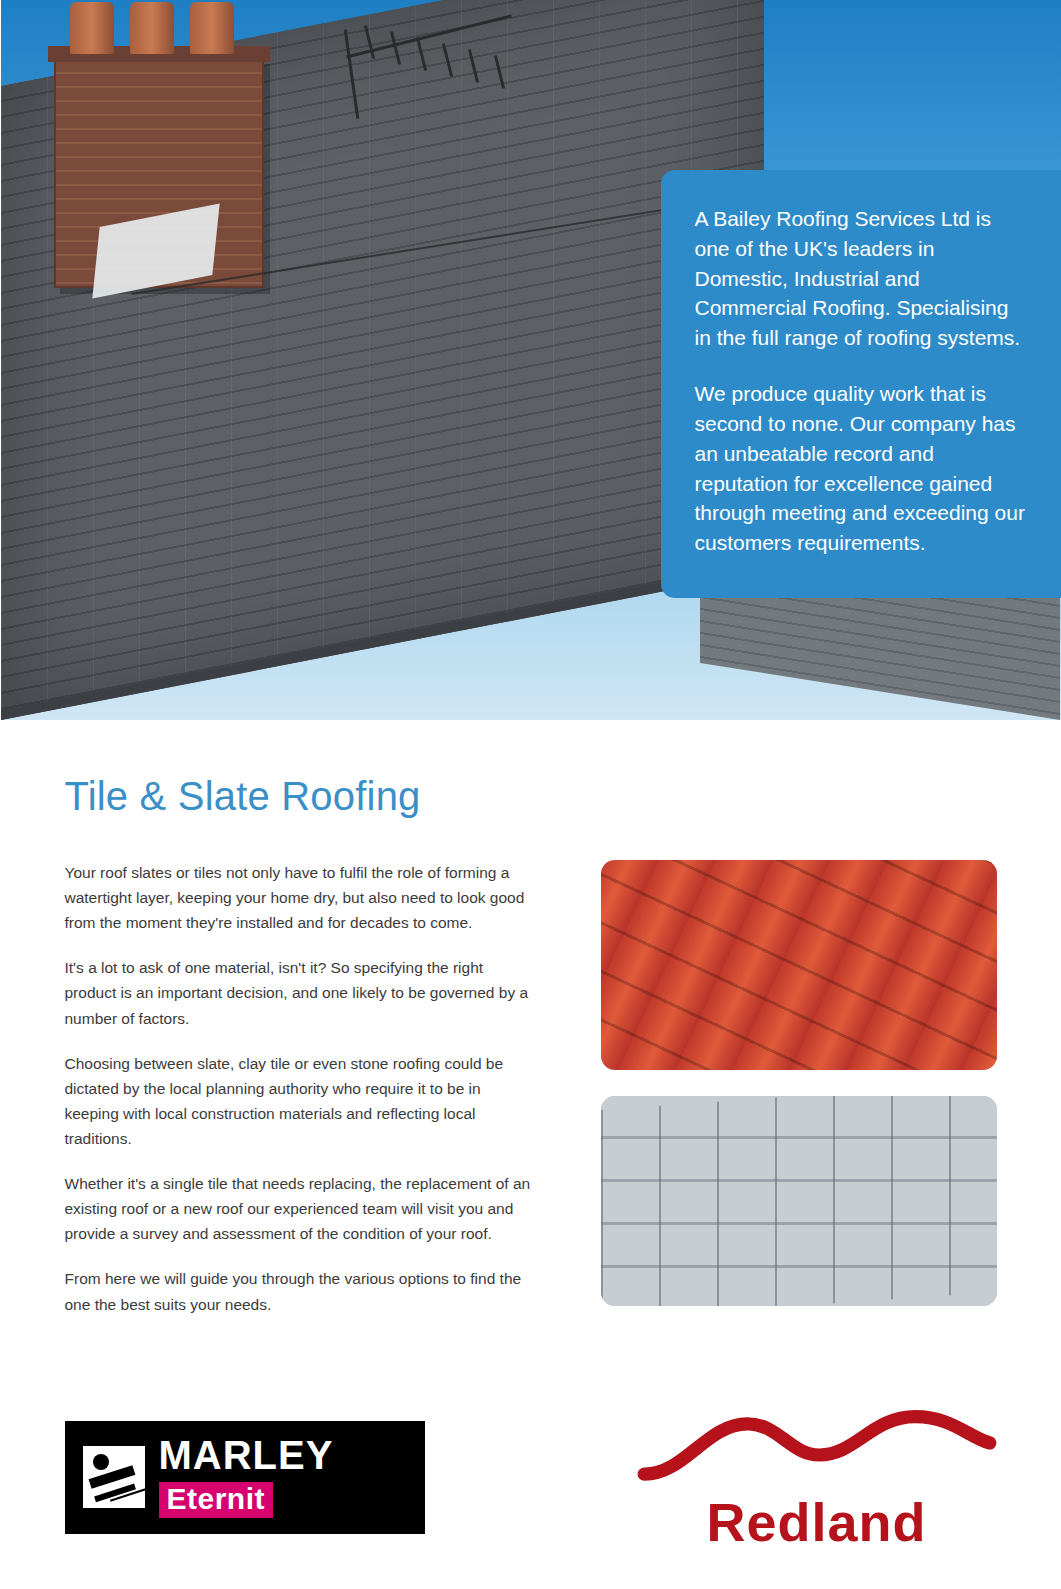A Bailey Roofing Services Ltd is one of the UK's leaders in Domestic, Industrial and Commercial Roofing. Specialising in the full range of roofing systems.
We produce quality work that is second to none. Our company has an unbeatable record and reputation for excellence gained through meeting and exceeding our customers requirements.
Tile & Slate Roofing
Your roof slates or tiles not only have to fulfil the role of forming a watertight layer, keeping your home dry, but also need to look good from the moment they're installed and for decades to come.
It's a lot to ask of one material, isn't it? So specifying the right product is an important decision, and one likely to be governed by a number of factors.
Choosing between slate, clay tile or even stone roofing could be dictated by the local planning authority who require it to be in keeping with local construction materials and reflecting local traditions.
Whether it's a single tile that needs replacing, the replacement of an existing roof or a new roof our experienced team will visit you and provide a survey and assessment of the condition of your roof.
From here we will guide you through the various options to find the one the best suits your needs.
MARLEY
Eternit
Redland